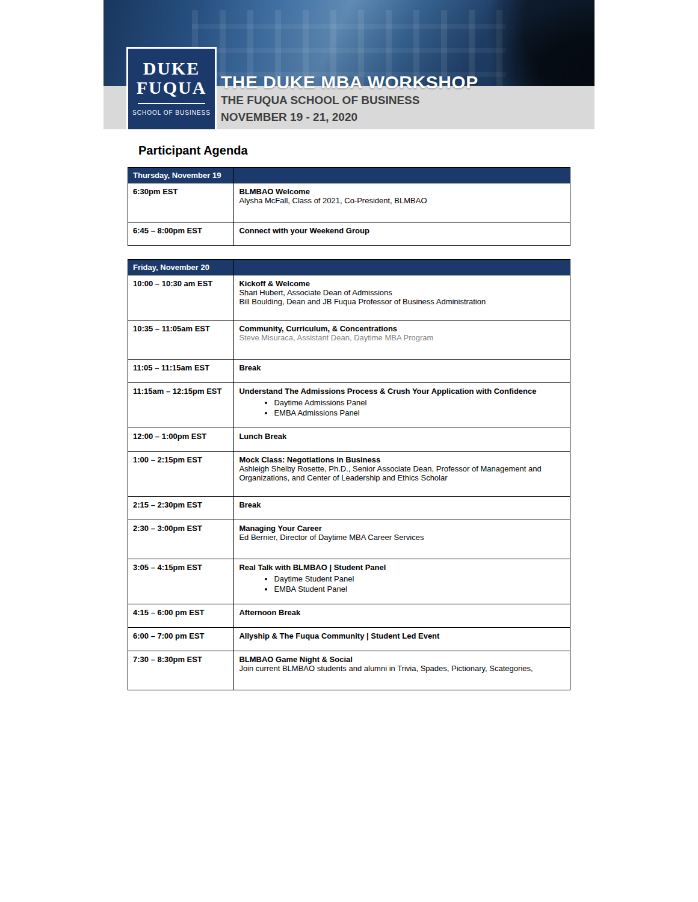THE DUKE MBA WORKSHOP
THE FUQUA SCHOOL OF BUSINESS
NOVEMBER 19 - 21, 2020
DUKE
FUQUA
SCHOOL OF BUSINESS
Participant Agenda
| Thursday, November 19 | |
| --- | --- |
| 6:30pm EST | BLMBAO Welcome Alysha McFall, Class of 2021, Co-President, BLMBAO |
| 6:45 – 8:00pm EST | Connect with your Weekend Group |
| Friday, November 20 | |
| --- | --- |
| 10:00 – 10:30 am EST | Kickoff & Welcome Shari Hubert, Associate Dean of Admissions Bill Boulding, Dean and JB Fuqua Professor of Business Administration |
| 10:35 – 11:05am EST | Community, Curriculum, & Concentrations Steve Misuraca, Assistant Dean, Daytime MBA Program |
| 11:05 – 11:15am EST | Break |
| 11:15am – 12:15pm EST | Understand The Admissions Process & Crush Your Application with Confidence Daytime Admissions Panel EMBA Admissions Panel |
| 12:00 – 1:00pm EST | Lunch Break |
| 1:00 – 2:15pm EST | Mock Class: Negotiations in Business Ashleigh Shelby Rosette, Ph.D., Senior Associate Dean, Professor of Management and Organizations, and Center of Leadership and Ethics Scholar |
| 2:15 – 2:30pm EST | Break |
| 2:30 – 3:00pm EST | Managing Your Career Ed Bernier, Director of Daytime MBA Career Services |
| 3:05 – 4:15pm EST | Real Talk with BLMBAO / Student Panel Daytime Student Panel EMBA Student Panel |
| 4:15 – 6:00 pm EST | Afternoon Break |
| 6:00 – 7:00 pm EST | Allyship & The Fuqua Community / Student Led Event |
| 7:30 – 8:30pm EST | BLMBAO Game Night & Social Join current BLMBAO students and alumni in Trivia, Spades, Pictionary, Scategories, |